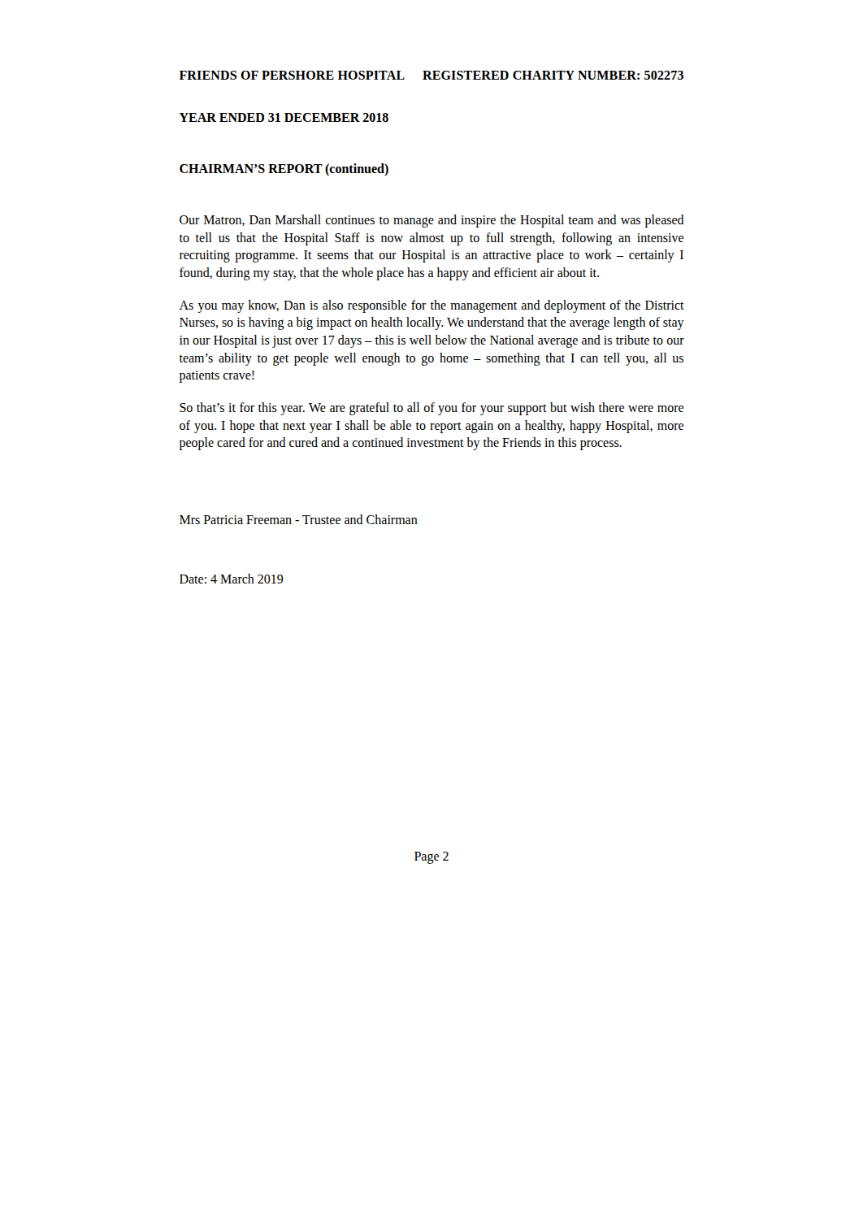FRIENDS OF PERSHORE HOSPITAL
REGISTERED CHARITY NUMBER: 502273
YEAR ENDED 31 DECEMBER 2018
CHAIRMAN’S REPORT (continued)
Our Matron, Dan Marshall continues to manage and inspire the Hospital team and was pleased to tell us that the Hospital Staff is now almost up to full strength, following an intensive recruiting programme. It seems that our Hospital is an attractive place to work – certainly I found, during my stay, that the whole place has a happy and efficient air about it.
As you may know, Dan is also responsible for the management and deployment of the District Nurses, so is having a big impact on health locally. We understand that the average length of stay in our Hospital is just over 17 days – this is well below the National average and is tribute to our team’s ability to get people well enough to go home – something that I can tell you, all us patients crave!
So that’s it for this year. We are grateful to all of you for your support but wish there were more of you. I hope that next year I shall be able to report again on a healthy, happy Hospital, more people cared for and cured and a continued investment by the Friends in this process.
Mrs Patricia Freeman - Trustee and Chairman
Date: 4 March 2019
Page 2